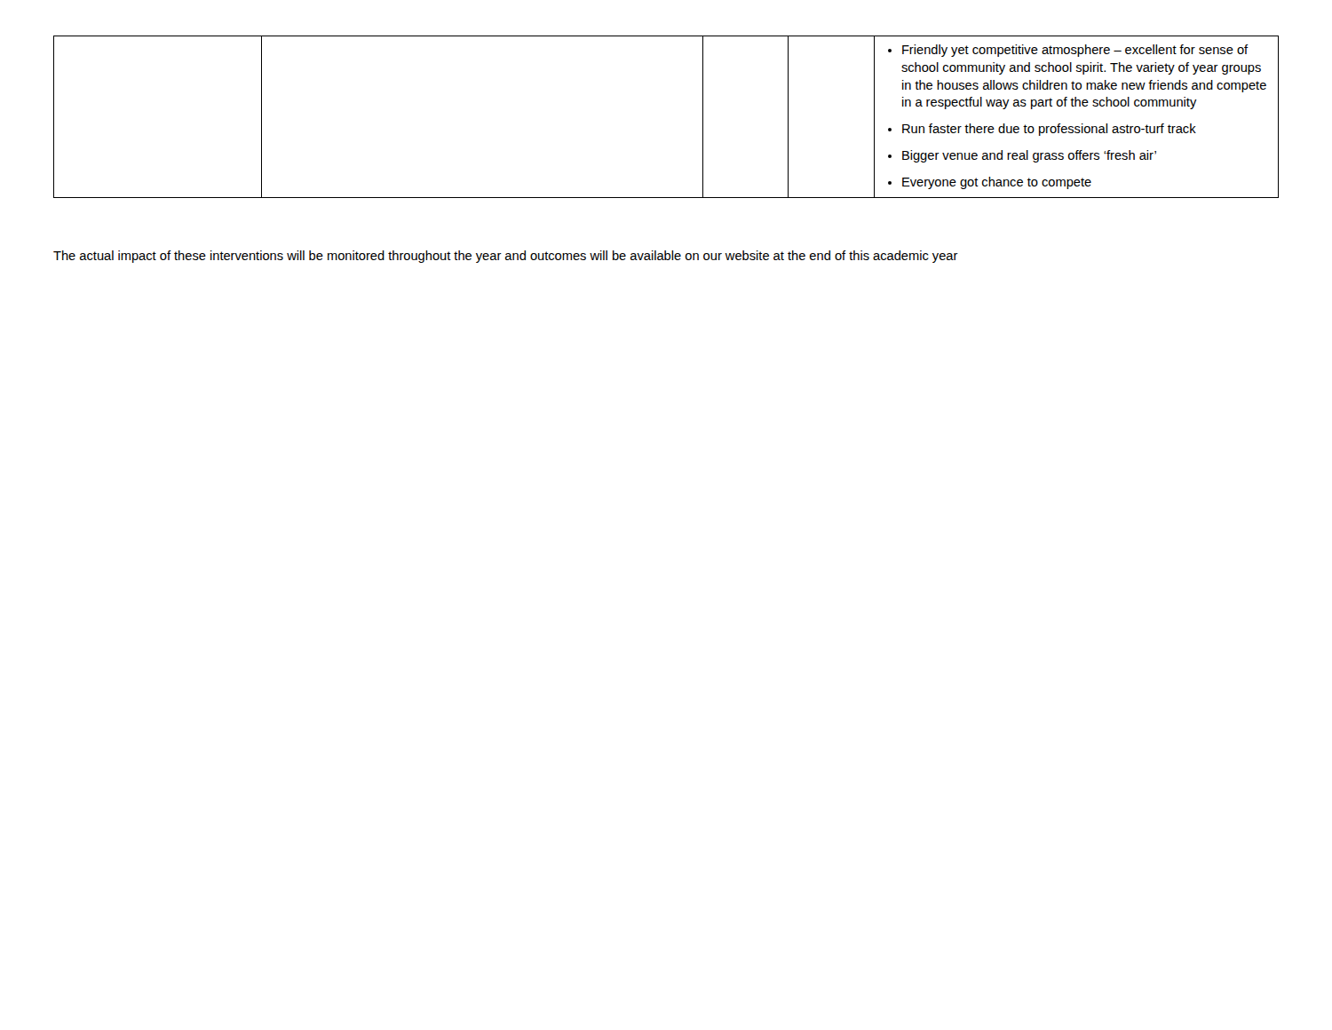| | | | | Friendly yet competitive atmosphere – excellent for sense of school community and school spirit. The variety of year groups in the houses allows children to make new friends and compete in a respectful way as part of the school community Run faster there due to professional astro-turf track Bigger venue and real grass offers ‘fresh air’ Everyone got chance to compete |
The actual impact of these interventions will be monitored throughout the year and outcomes will be available on our website at the end of this academic year